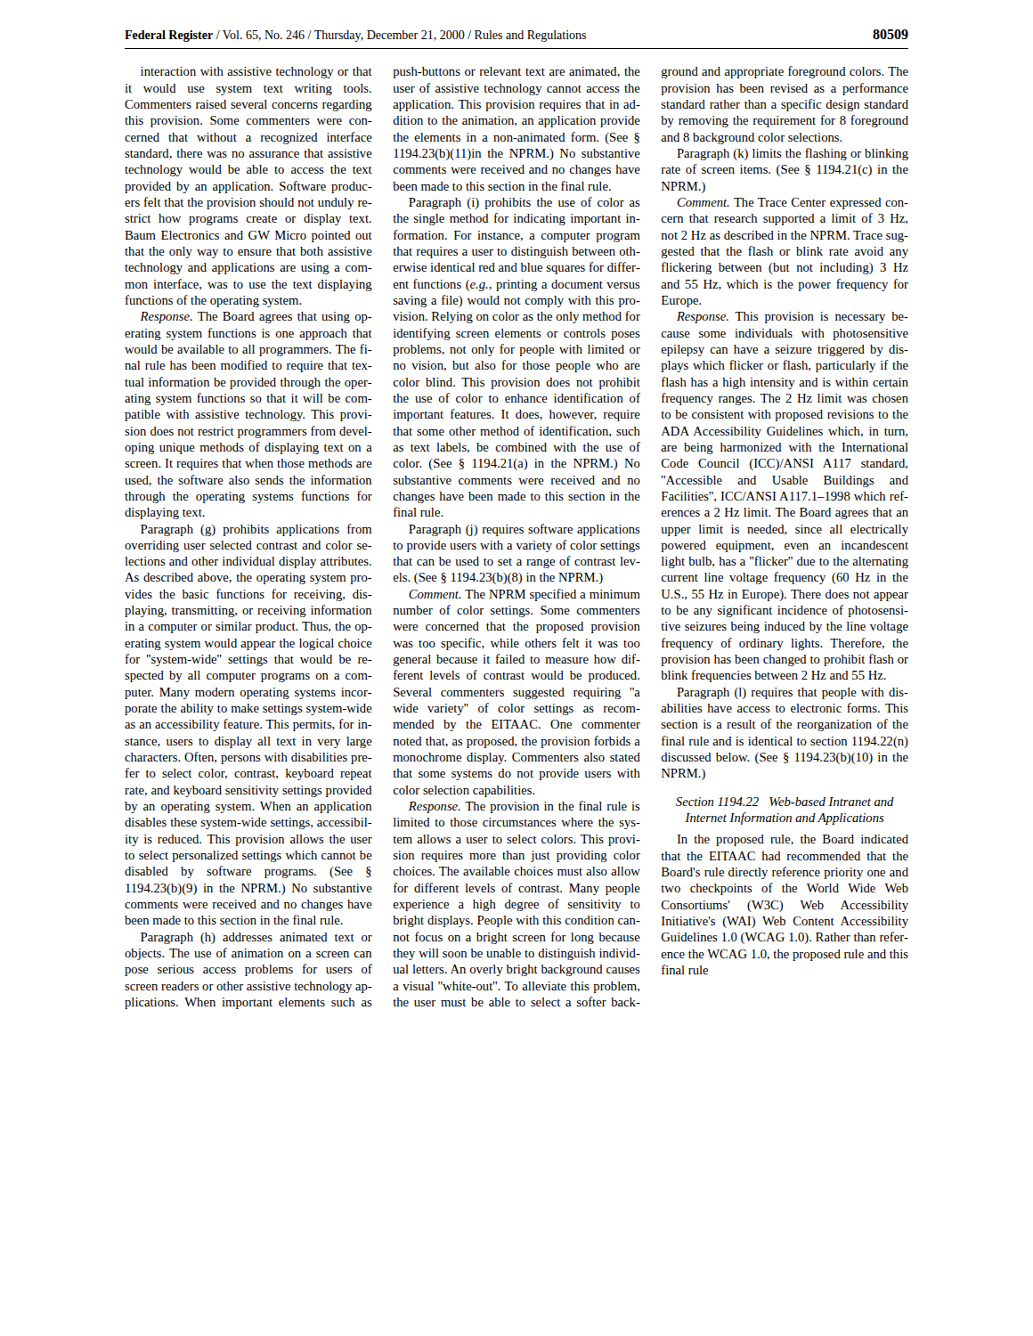Federal Register / Vol. 65, No. 246 / Thursday, December 21, 2000 / Rules and Regulations
80509
interaction with assistive technology or that it would use system text writing tools. Commenters raised several concerns regarding this provision. Some commenters were concerned that without a recognized interface standard, there was no assurance that assistive technology would be able to access the text provided by an application. Software producers felt that the provision should not unduly restrict how programs create or display text. Baum Electronics and GW Micro pointed out that the only way to ensure that both assistive technology and applications are using a common interface, was to use the text displaying functions of the operating system.
Response. The Board agrees that using operating system functions is one approach that would be available to all programmers. The final rule has been modified to require that textual information be provided through the operating system functions so that it will be compatible with assistive technology. This provision does not restrict programmers from developing unique methods of displaying text on a screen. It requires that when those methods are used, the software also sends the information through the operating systems functions for displaying text.
Paragraph (g) prohibits applications from overriding user selected contrast and color selections and other individual display attributes. As described above, the operating system provides the basic functions for receiving, displaying, transmitting, or receiving information in a computer or similar product. Thus, the operating system would appear the logical choice for ''system-wide'' settings that would be respected by all computer programs on a computer. Many modern operating systems incorporate the ability to make settings system-wide as an accessibility feature. This permits, for instance, users to display all text in very large characters. Often, persons with disabilities prefer to select color, contrast, keyboard repeat rate, and keyboard sensitivity settings provided by an operating system. When an application disables these system-wide settings, accessibility is reduced. This provision allows the user to select personalized settings which cannot be disabled by software programs. (See § 1194.23(b)(9) in the NPRM.) No substantive comments were received and no changes have been made to this section in the final rule.
Paragraph (h) addresses animated text or objects. The use of animation on a screen can pose serious access problems for users of screen readers or other assistive technology applications. When important elements such as push-buttons or relevant text are animated, the user of assistive technology cannot access the application. This provision requires that in addition to the animation, an application provide the elements in a non-animated form. (See § 1194.23(b)(11)in the NPRM.) No substantive comments were received and no changes have been made to this section in the final rule.
Paragraph (i) prohibits the use of color as the single method for indicating important information. For instance, a computer program that requires a user to distinguish between otherwise identical red and blue squares for different functions (e.g., printing a document versus saving a file) would not comply with this provision. Relying on color as the only method for identifying screen elements or controls poses problems, not only for people with limited or no vision, but also for those people who are color blind. This provision does not prohibit the use of color to enhance identification of important features. It does, however, require that some other method of identification, such as text labels, be combined with the use of color. (See § 1194.21(a) in the NPRM.) No substantive comments were received and no changes have been made to this section in the final rule.
Paragraph (j) requires software applications to provide users with a variety of color settings that can be used to set a range of contrast levels. (See § 1194.23(b)(8) in the NPRM.)
Comment. The NPRM specified a minimum number of color settings. Some commenters were concerned that the proposed provision was too specific, while others felt it was too general because it failed to measure how different levels of contrast would be produced. Several commenters suggested requiring ''a wide variety'' of color settings as recommended by the EITAAC. One commenter noted that, as proposed, the provision forbids a monochrome display. Commenters also stated that some systems do not provide users with color selection capabilities.
Response. The provision in the final rule is limited to those circumstances where the system allows a user to select colors. This provision requires more than just providing color choices. The available choices must also allow for different levels of contrast. Many people experience a high degree of sensitivity to bright displays. People with this condition cannot focus on a bright screen for long because they will soon be unable to distinguish individual letters. An overly bright background causes a visual ''white-out''. To alleviate this problem, the user must be able to select a softer background and appropriate foreground colors. The provision has been revised as a performance standard rather than a specific design standard by removing the requirement for 8 foreground and 8 background color selections.
Paragraph (k) limits the flashing or blinking rate of screen items. (See § 1194.21(c) in the NPRM.)
Comment. The Trace Center expressed concern that research supported a limit of 3 Hz, not 2 Hz as described in the NPRM. Trace suggested that the flash or blink rate avoid any flickering between (but not including) 3 Hz and 55 Hz, which is the power frequency for Europe.
Response. This provision is necessary because some individuals with photosensitive epilepsy can have a seizure triggered by displays which flicker or flash, particularly if the flash has a high intensity and is within certain frequency ranges. The 2 Hz limit was chosen to be consistent with proposed revisions to the ADA Accessibility Guidelines which, in turn, are being harmonized with the International Code Council (ICC)/ANSI A117 standard, ''Accessible and Usable Buildings and Facilities'', ICC/ANSI A117.1–1998 which references a 2 Hz limit. The Board agrees that an upper limit is needed, since all electrically powered equipment, even an incandescent light bulb, has a ''flicker'' due to the alternating current line voltage frequency (60 Hz in the U.S., 55 Hz in Europe). There does not appear to be any significant incidence of photosensitive seizures being induced by the line voltage frequency of ordinary lights. Therefore, the provision has been changed to prohibit flash or blink frequencies between 2 Hz and 55 Hz.
Paragraph (l) requires that people with disabilities have access to electronic forms. This section is a result of the reorganization of the final rule and is identical to section 1194.22(n) discussed below. (See § 1194.23(b)(10) in the NPRM.)
Section 1194.22 Web-based Intranet and Internet Information and Applications
In the proposed rule, the Board indicated that the EITAAC had recommended that the Board's rule directly reference priority one and two checkpoints of the World Wide Web Consortiums' (W3C) Web Accessibility Initiative's (WAI) Web Content Accessibility Guidelines 1.0 (WCAG 1.0). Rather than reference the WCAG 1.0, the proposed rule and this final rule